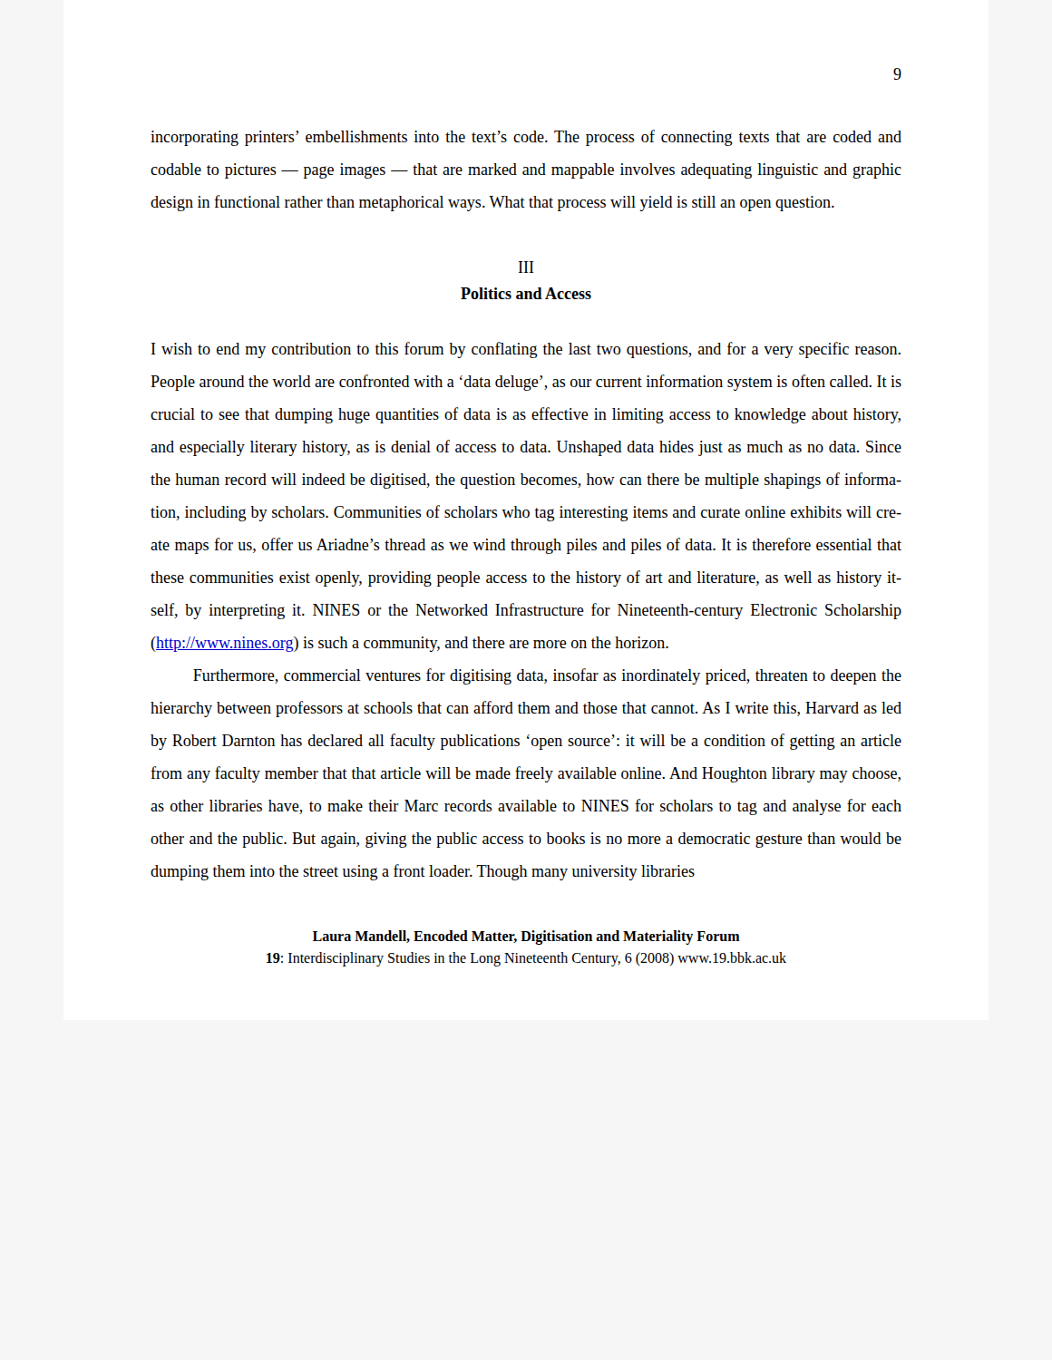9
incorporating printers’ embellishments into the text’s code. The process of connecting texts that are coded and codable to pictures — page images — that are marked and mappable involves adequating linguistic and graphic design in functional rather than metaphorical ways. What that process will yield is still an open question.
III Politics and Access
I wish to end my contribution to this forum by conflating the last two questions, and for a very specific reason. People around the world are confronted with a ‘data deluge’, as our current information system is often called. It is crucial to see that dumping huge quantities of data is as effective in limiting access to knowledge about history, and especially literary history, as is denial of access to data. Unshaped data hides just as much as no data. Since the human record will indeed be digitised, the question becomes, how can there be multiple shapings of information, including by scholars. Communities of scholars who tag interesting items and curate online exhibits will create maps for us, offer us Ariadne’s thread as we wind through piles and piles of data. It is therefore essential that these communities exist openly, providing people access to the history of art and literature, as well as history itself, by interpreting it. NINES or the Networked Infrastructure for Nineteenth-century Electronic Scholarship (http://www.nines.org) is such a community, and there are more on the horizon.
Furthermore, commercial ventures for digitising data, insofar as inordinately priced, threaten to deepen the hierarchy between professors at schools that can afford them and those that cannot. As I write this, Harvard as led by Robert Darnton has declared all faculty publications ‘open source’: it will be a condition of getting an article from any faculty member that that article will be made freely available online. And Houghton library may choose, as other libraries have, to make their Marc records available to NINES for scholars to tag and analyse for each other and the public. But again, giving the public access to books is no more a democratic gesture than would be dumping them into the street using a front loader. Though many university libraries
Laura Mandell, Encoded Matter, Digitisation and Materiality Forum
19: Interdisciplinary Studies in the Long Nineteenth Century, 6 (2008) www.19.bbk.ac.uk